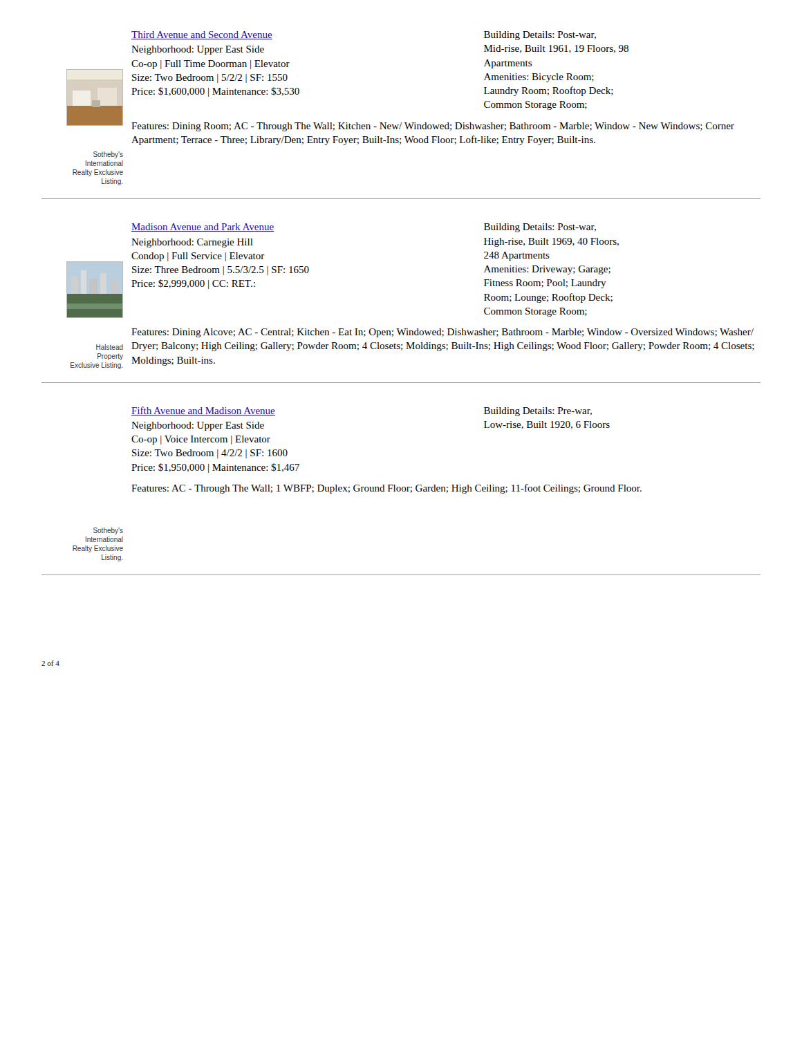Sotheby's
International
Realty Exclusive
Listing.
Third Avenue and Second Avenue Neighborhood: Upper East Side Co-op | Full Time Doorman | Elevator Size: Two Bedroom | 5/2/2 | SF: 1550 Price: $1,600,000 | Maintenance: $3,530
Building Details: Post-war, Mid-rise, Built 1961, 19 Floors, 98 Apartments Amenities: Bicycle Room; Laundry Room; Rooftop Deck; Common Storage Room;
Features: Dining Room; AC - Through The Wall; Kitchen - New/ Windowed; Dishwasher; Bathroom - Marble; Window - New Windows; Corner Apartment; Terrace - Three; Library/Den; Entry Foyer; Built-Ins; Wood Floor; Loft-like; Entry Foyer; Built-ins.
Halstead
Property
Exclusive Listing.
Madison Avenue and Park Avenue Neighborhood: Carnegie Hill Condop | Full Service | Elevator Size: Three Bedroom | 5.5/3/2.5 | SF: 1650 Price: $2,999,000 | CC: RET.:
Building Details: Post-war, High-rise, Built 1969, 40 Floors, 248 Apartments Amenities: Driveway; Garage; Fitness Room; Pool; Laundry Room; Lounge; Rooftop Deck; Common Storage Room;
Features: Dining Alcove; AC - Central; Kitchen - Eat In; Open; Windowed; Dishwasher; Bathroom - Marble; Window - Oversized Windows; Washer/ Dryer; Balcony; High Ceiling; Gallery; Powder Room; 4 Closets; Moldings; Built-Ins; High Ceilings; Wood Floor; Gallery; Powder Room; 4 Closets; Moldings; Built-ins.
Sotheby's
International
Realty Exclusive
Listing.
Fifth Avenue and Madison Avenue Neighborhood: Upper East Side Co-op | Voice Intercom | Elevator Size: Two Bedroom | 4/2/2 | SF: 1600 Price: $1,950,000 | Maintenance: $1,467
Building Details: Pre-war, Low-rise, Built 1920, 6 Floors
Features: AC - Through The Wall; 1 WBFP; Duplex; Ground Floor; Garden; High Ceiling; 11-foot Ceilings; Ground Floor.
2 of 4